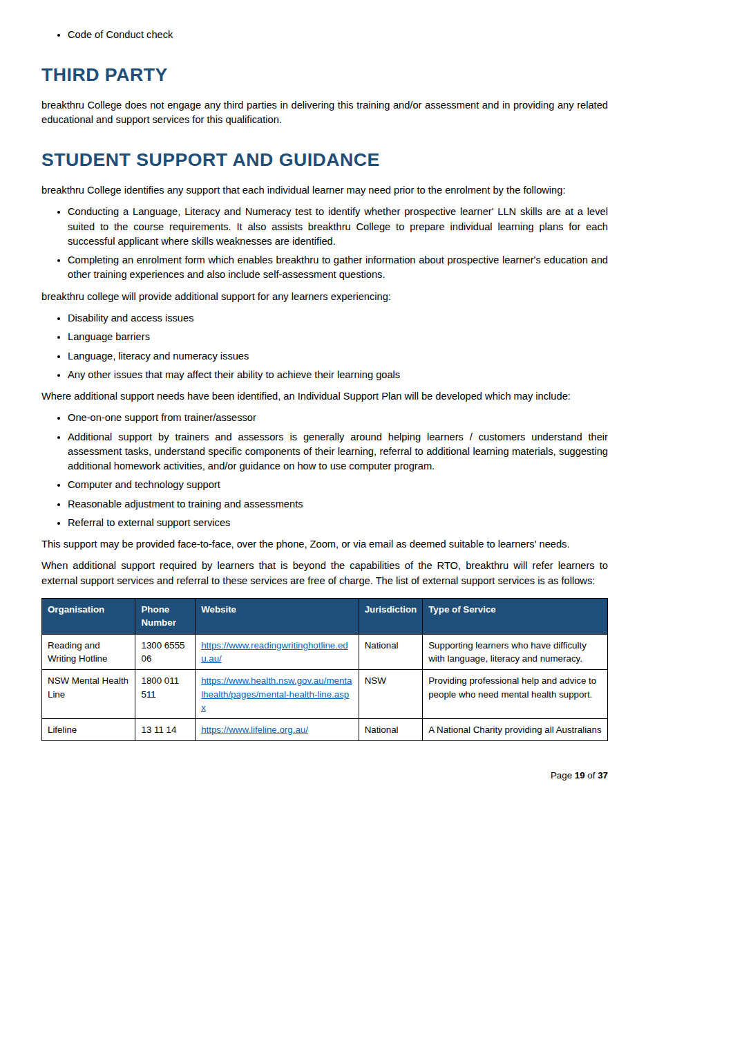Code of Conduct check
THIRD PARTY
breakthru College does not engage any third parties in delivering this training and/or assessment and in providing any related educational and support services for this qualification.
STUDENT SUPPORT AND GUIDANCE
breakthru College identifies any support that each individual learner may need prior to the enrolment by the following:
Conducting a Language, Literacy and Numeracy test to identify whether prospective learner' LLN skills are at a level suited to the course requirements. It also assists breakthru College to prepare individual learning plans for each successful applicant where skills weaknesses are identified.
Completing an enrolment form which enables breakthru to gather information about prospective learner's education and other training experiences and also include self-assessment questions.
breakthru college will provide additional support for any learners experiencing:
Disability and access issues
Language barriers
Language, literacy and numeracy issues
Any other issues that may affect their ability to achieve their learning goals
Where additional support needs have been identified, an Individual Support Plan will be developed which may include:
One-on-one support from trainer/assessor
Additional support by trainers and assessors is generally around helping learners / customers understand their assessment tasks, understand specific components of their learning, referral to additional learning materials, suggesting additional homework activities, and/or guidance on how to use computer program.
Computer and technology support
Reasonable adjustment to training and assessments
Referral to external support services
This support may be provided face-to-face, over the phone, Zoom, or via email as deemed suitable to learners' needs.
When additional support required by learners that is beyond the capabilities of the RTO, breakthru will refer learners to external support services and referral to these services are free of charge. The list of external support services is as follows:
| Organisation | Phone Number | Website | Jurisdiction | Type of Service |
| --- | --- | --- | --- | --- |
| Reading and Writing Hotline | 1300 6555 06 | https://www.readingwritinghotline.edu.au/ | National | Supporting learners who have difficulty with language, literacy and numeracy. |
| NSW Mental Health Line | 1800 011 511 | https://www.health.nsw.gov.au/mentalhealth/pages/mental-health-line.aspx | NSW | Providing professional help and advice to people who need mental health support. |
| Lifeline | 13 11 14 | https://www.lifeline.org.au/ | National | A National Charity providing all Australians |
Page 19 of 37